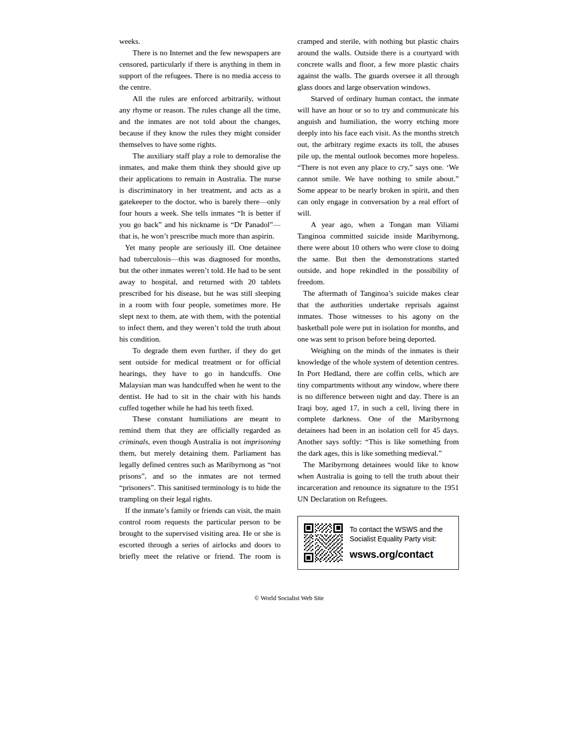weeks.
There is no Internet and the few newspapers are censored, particularly if there is anything in them in support of the refugees. There is no media access to the centre.
All the rules are enforced arbitrarily, without any rhyme or reason. The rules change all the time, and the inmates are not told about the changes, because if they know the rules they might consider themselves to have some rights.
The auxiliary staff play a role to demoralise the inmates, and make them think they should give up their applications to remain in Australia. The nurse is discriminatory in her treatment, and acts as a gatekeeper to the doctor, who is barely there—only four hours a week. She tells inmates “It is better if you go back” and his nickname is “Dr Panadol”—that is, he won’t prescribe much more than aspirin.
Yet many people are seriously ill. One detainee had tuberculosis—this was diagnosed for months, but the other inmates weren’t told. He had to be sent away to hospital, and returned with 20 tablets prescribed for his disease, but he was still sleeping in a room with four people, sometimes more. He slept next to them, ate with them, with the potential to infect them, and they weren’t told the truth about his condition.
To degrade them even further, if they do get sent outside for medical treatment or for official hearings, they have to go in handcuffs. One Malaysian man was handcuffed when he went to the dentist. He had to sit in the chair with his hands cuffed together while he had his teeth fixed.
These constant humiliations are meant to remind them that they are officially regarded as criminals, even though Australia is not imprisoning them, but merely detaining them. Parliament has legally defined centres such as Maribyrnong as “not prisons”, and so the inmates are not termed “prisoners”. This sanitised terminology is to hide the trampling on their legal rights.
If the inmate’s family or friends can visit, the main control room requests the particular person to be brought to the supervised visiting area. He or she is escorted through a series of airlocks and doors to briefly meet the relative or friend. The room is cramped and sterile, with nothing but plastic chairs around the walls. Outside there is a courtyard with concrete walls and floor, a few more plastic chairs against the walls. The guards oversee it all through glass doors and large observation windows.
Starved of ordinary human contact, the inmate will have an hour or so to try and communicate his anguish and humiliation, the worry etching more deeply into his face each visit. As the months stretch out, the arbitrary regime exacts its toll, the abuses pile up, the mental outlook becomes more hopeless. “There is not even any place to cry,” says one. ‘We cannot smile. We have nothing to smile about.” Some appear to be nearly broken in spirit, and then can only engage in conversation by a real effort of will.
A year ago, when a Tongan man Viliami Tanginoa committed suicide inside Maribyrnong, there were about 10 others who were close to doing the same. But then the demonstrations started outside, and hope rekindled in the possibility of freedom.
The aftermath of Tanginoa’s suicide makes clear that the authorities undertake reprisals against inmates. Those witnesses to his agony on the basketball pole were put in isolation for months, and one was sent to prison before being deported.
Weighing on the minds of the inmates is their knowledge of the whole system of detention centres. In Port Hedland, there are coffin cells, which are tiny compartments without any window, where there is no difference between night and day. There is an Iraqi boy, aged 17, in such a cell, living there in complete darkness. One of the Maribyrnong detainees had been in an isolation cell for 45 days. Another says softly: “This is like something from the dark ages, this is like something medieval.”
The Maribyrnong detainees would like to know when Australia is going to tell the truth about their incarceration and renounce its signature to the 1951 UN Declaration on Refugees.
To contact the WSWS and the
Socialist Equality Party visit: wsws.org/contact
© World Socialist Web Site